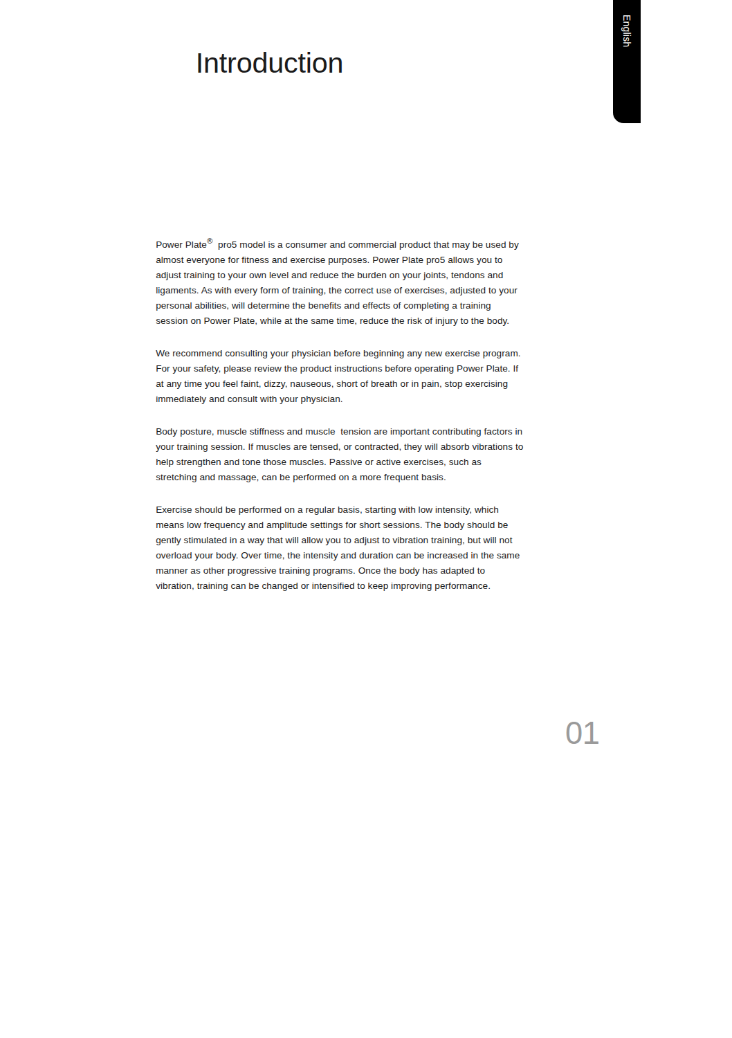English
Introduction
Power Plate® pro5 model is a consumer and commercial product that may be used by almost everyone for fitness and exercise purposes. Power Plate pro5 allows you to adjust training to your own level and reduce the burden on your joints, tendons and ligaments. As with every form of training, the correct use of exercises, adjusted to your personal abilities, will determine the benefits and effects of completing a training session on Power Plate, while at the same time, reduce the risk of injury to the body.
We recommend consulting your physician before beginning any new exercise program. For your safety, please review the product instructions before operating Power Plate. If at any time you feel faint, dizzy, nauseous, short of breath or in pain, stop exercising immediately and consult with your physician.
Body posture, muscle stiffness and muscle tension are important contributing factors in your training session. If muscles are tensed, or contracted, they will absorb vibrations to help strengthen and tone those muscles. Passive or active exercises, such as stretching and massage, can be performed on a more frequent basis.
Exercise should be performed on a regular basis, starting with low intensity, which means low frequency and amplitude settings for short sessions. The body should be gently stimulated in a way that will allow you to adjust to vibration training, but will not overload your body. Over time, the intensity and duration can be increased in the same manner as other progressive training programs. Once the body has adapted to vibration, training can be changed or intensified to keep improving performance.
01